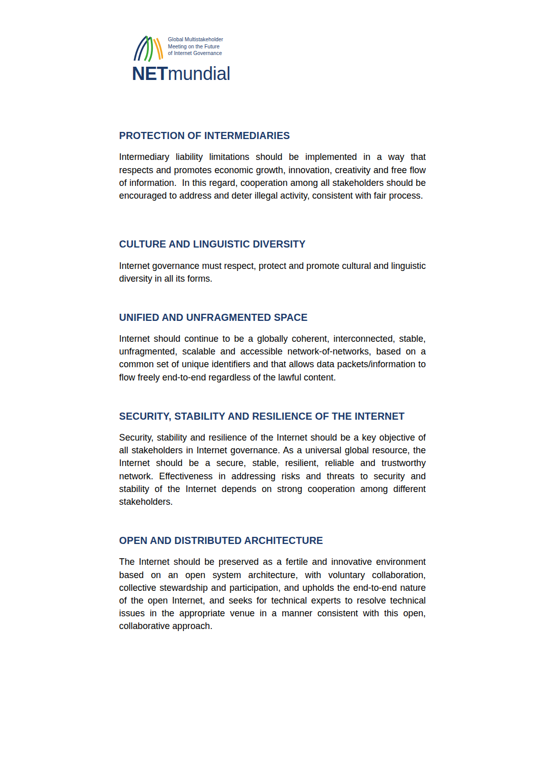Global Multistakeholder
Meeting on the Future
of Internet Governance
NETmundial
PROTECTION OF INTERMEDIARIES
Intermediary liability limitations should be implemented in a way that respects and promotes economic growth, innovation, creativity and free flow of information. In this regard, cooperation among all stakeholders should be encouraged to address and deter illegal activity, consistent with fair process.
CULTURE AND LINGUISTIC DIVERSITY
Internet governance must respect, protect and promote cultural and linguistic diversity in all its forms.
UNIFIED AND UNFRAGMENTED SPACE
Internet should continue to be a globally coherent, interconnected, stable, unfragmented, scalable and accessible network-of-networks, based on a common set of unique identifiers and that allows data packets/information to flow freely end-to-end regardless of the lawful content.
SECURITY, STABILITY AND RESILIENCE OF THE INTERNET
Security, stability and resilience of the Internet should be a key objective of all stakeholders in Internet governance. As a universal global resource, the Internet should be a secure, stable, resilient, reliable and trustworthy network. Effectiveness in addressing risks and threats to security and stability of the Internet depends on strong cooperation among different stakeholders.
OPEN AND DISTRIBUTED ARCHITECTURE
The Internet should be preserved as a fertile and innovative environment based on an open system architecture, with voluntary collaboration, collective stewardship and participation, and upholds the end-to-end nature of the open Internet, and seeks for technical experts to resolve technical issues in the appropriate venue in a manner consistent with this open, collaborative approach.